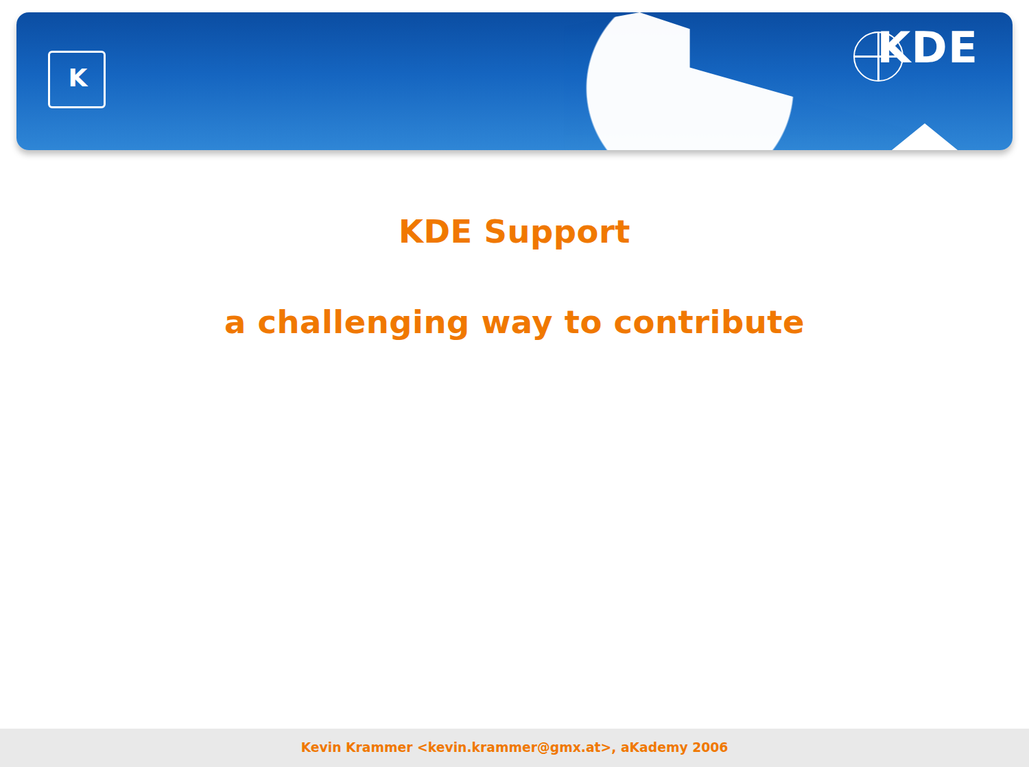K
KDE
KDE Support
a challenging way to contribute
Kevin Krammer <kevin.krammer@gmx.at>, aKademy 2006